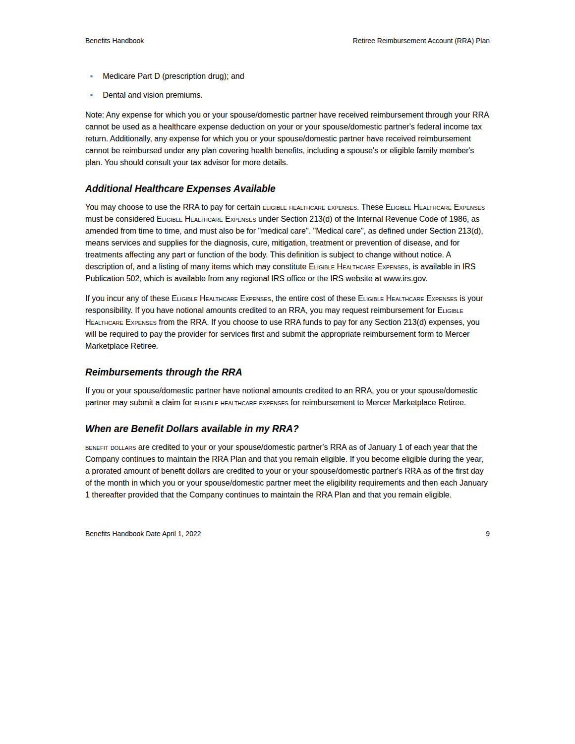Benefits Handbook
Retiree Reimbursement Account (RRA) Plan
Medicare Part D (prescription drug); and
Dental and vision premiums.
Note: Any expense for which you or your spouse/domestic partner have received reimbursement through your RRA cannot be used as a healthcare expense deduction on your or your spouse/domestic partner's federal income tax return. Additionally, any expense for which you or your spouse/domestic partner have received reimbursement cannot be reimbursed under any plan covering health benefits, including a spouse's or eligible family member's plan. You should consult your tax advisor for more details.
Additional Healthcare Expenses Available
You may choose to use the RRA to pay for certain eligible healthcare expenses. These Eligible Healthcare Expenses must be considered Eligible Healthcare Expenses under Section 213(d) of the Internal Revenue Code of 1986, as amended from time to time, and must also be for "medical care". "Medical care", as defined under Section 213(d), means services and supplies for the diagnosis, cure, mitigation, treatment or prevention of disease, and for treatments affecting any part or function of the body. This definition is subject to change without notice. A description of, and a listing of many items which may constitute Eligible Healthcare Expenses, is available in IRS Publication 502, which is available from any regional IRS office or the IRS website at www.irs.gov.
If you incur any of these Eligible Healthcare Expenses, the entire cost of these Eligible Healthcare Expenses is your responsibility. If you have notional amounts credited to an RRA, you may request reimbursement for Eligible Healthcare Expenses from the RRA. If you choose to use RRA funds to pay for any Section 213(d) expenses, you will be required to pay the provider for services first and submit the appropriate reimbursement form to Mercer Marketplace Retiree.
Reimbursements through the RRA
If you or your spouse/domestic partner have notional amounts credited to an RRA, you or your spouse/domestic partner may submit a claim for eligible healthcare expenses for reimbursement to Mercer Marketplace Retiree.
When are Benefit Dollars available in my RRA?
benefit dollars are credited to your or your spouse/domestic partner's RRA as of January 1 of each year that the Company continues to maintain the RRA Plan and that you remain eligible. If you become eligible during the year, a prorated amount of benefit dollars are credited to your or your spouse/domestic partner's RRA as of the first day of the month in which you or your spouse/domestic partner meet the eligibility requirements and then each January 1 thereafter provided that the Company continues to maintain the RRA Plan and that you remain eligible.
Benefits Handbook Date April 1, 2022
9